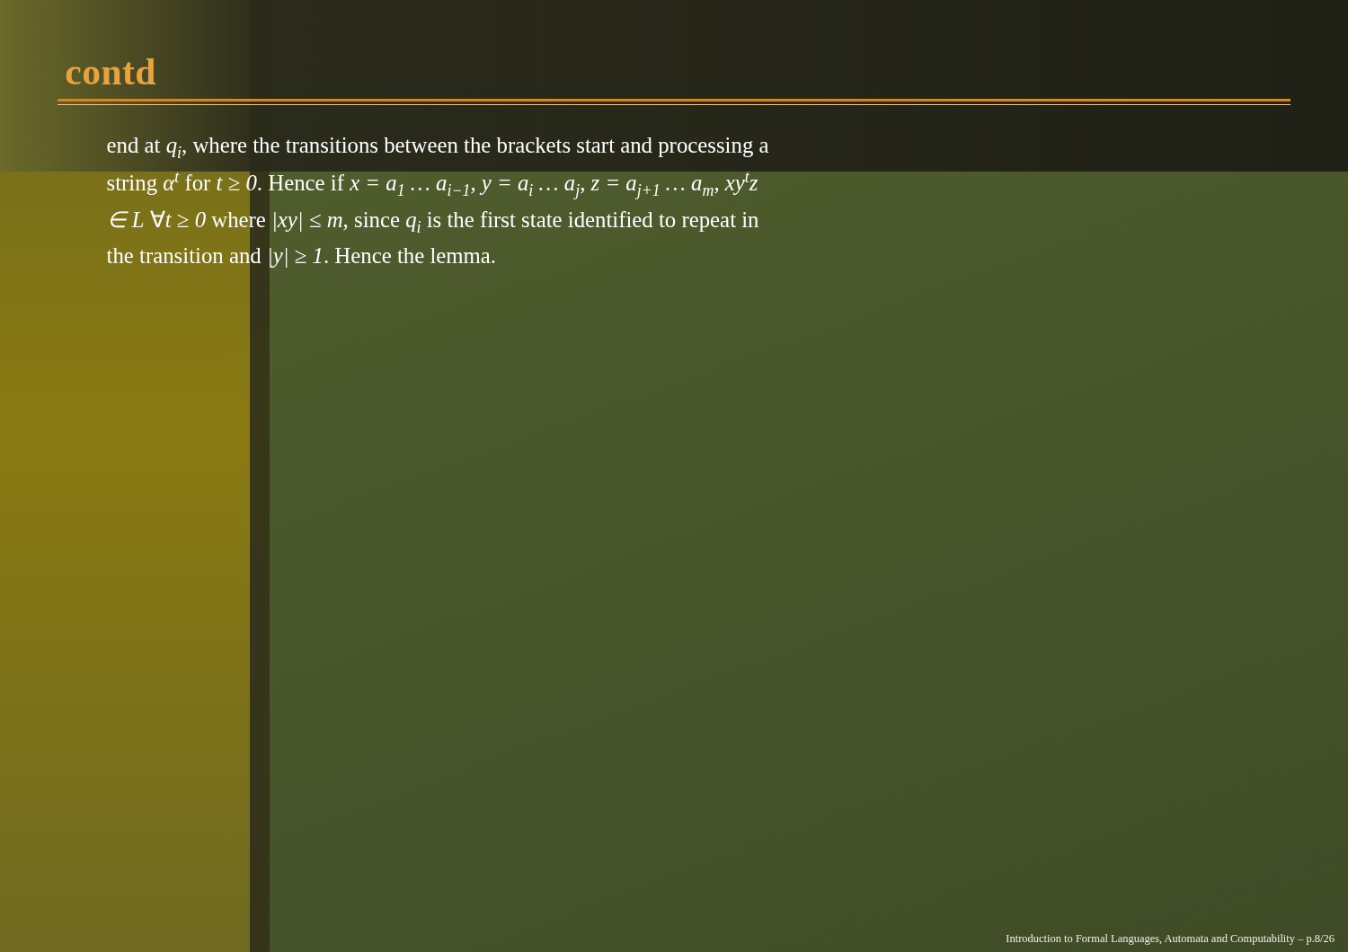contd
end at qi, where the transitions between the brackets start and processing a string αt for t ≥ 0. Hence if x = a1 … ai−1, y = ai … aj, z = aj+1 … am, xytz ∈ L ∀t ≥ 0 where |xy| ≤ m, since qi is the first state identified to repeat in the transition and |y| ≥ 1. Hence the lemma.
Introduction to Formal Languages, Automata and Computability – p.8/26